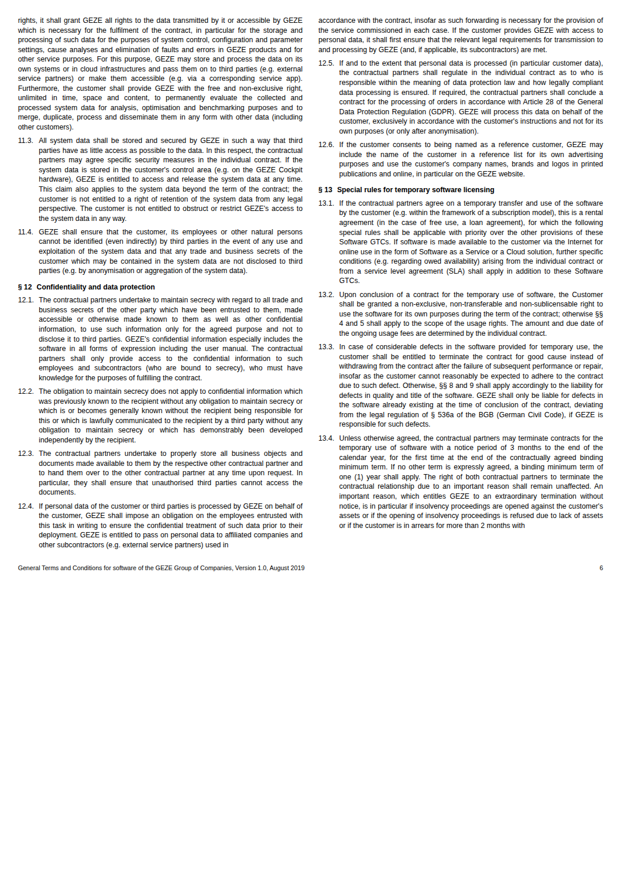rights, it shall grant GEZE all rights to the data transmitted by it or accessible by GEZE which is necessary for the fulfilment of the contract, in particular for the storage and processing of such data for the purposes of system control, configuration and parameter settings, cause analyses and elimination of faults and errors in GEZE products and for other service purposes. For this purpose, GEZE may store and process the data on its own systems or in cloud infrastructures and pass them on to third parties (e.g. external service partners) or make them accessible (e.g. via a corresponding service app). Furthermore, the customer shall provide GEZE with the free and non-exclusive right, unlimited in time, space and content, to permanently evaluate the collected and processed system data for analysis, optimisation and benchmarking purposes and to merge, duplicate, process and disseminate them in any form with other data (including other customers).
11.3.
All system data shall be stored and secured by GEZE in such a way that third parties have as little access as possible to the data. In this respect, the contractual partners may agree specific security measures in the individual contract. If the system data is stored in the customer's control area (e.g. on the GEZE Cockpit hardware), GEZE is entitled to access and release the system data at any time. This claim also applies to the system data beyond the term of the contract; the customer is not entitled to a right of retention of the system data from any legal perspective. The customer is not entitled to obstruct or restrict GEZE's access to the system data in any way.
11.4.
GEZE shall ensure that the customer, its employees or other natural persons cannot be identified (even indirectly) by third parties in the event of any use and exploitation of the system data and that any trade and business secrets of the customer which may be contained in the system data are not disclosed to third parties (e.g. by anonymisation or aggregation of the system data).
§ 12 Confidentiality and data protection
12.1.
The contractual partners undertake to maintain secrecy with regard to all trade and business secrets of the other party which have been entrusted to them, made accessible or otherwise made known to them as well as other confidential information, to use such information only for the agreed purpose and not to disclose it to third parties. GEZE's confidential information especially includes the software in all forms of expression including the user manual. The contractual partners shall only provide access to the confidential information to such employees and subcontractors (who are bound to secrecy), who must have knowledge for the purposes of fulfilling the contract.
12.2.
The obligation to maintain secrecy does not apply to confidential information which was previously known to the recipient without any obligation to maintain secrecy or which is or becomes generally known without the recipient being responsible for this or which is lawfully communicated to the recipient by a third party without any obligation to maintain secrecy or which has demonstrably been developed independently by the recipient.
12.3.
The contractual partners undertake to properly store all business objects and documents made available to them by the respective other contractual partner and to hand them over to the other contractual partner at any time upon request. In particular, they shall ensure that unauthorised third parties cannot access the documents.
12.4.
If personal data of the customer or third parties is processed by GEZE on behalf of the customer, GEZE shall impose an obligation on the employees entrusted with this task in writing to ensure the confidential treatment of such data prior to their deployment. GEZE is entitled to pass on personal data to affiliated companies and other subcontractors (e.g. external service partners) used in
accordance with the contract, insofar as such forwarding is necessary for the provision of the service commissioned in each case. If the customer provides GEZE with access to personal data, it shall first ensure that the relevant legal requirements for transmission to and processing by GEZE (and, if applicable, its subcontractors) are met.
12.5.
If and to the extent that personal data is processed (in particular customer data), the contractual partners shall regulate in the individual contract as to who is responsible within the meaning of data protection law and how legally compliant data processing is ensured. If required, the contractual partners shall conclude a contract for the processing of orders in accordance with Article 28 of the General Data Protection Regulation (GDPR). GEZE will process this data on behalf of the customer, exclusively in accordance with the customer's instructions and not for its own purposes (or only after anonymisation).
12.6.
If the customer consents to being named as a reference customer, GEZE may include the name of the customer in a reference list for its own advertising purposes and use the customer's company names, brands and logos in printed publications and online, in particular on the GEZE website.
§ 13 Special rules for temporary software licensing
13.1.
If the contractual partners agree on a temporary transfer and use of the software by the customer (e.g. within the framework of a subscription model), this is a rental agreement (in the case of free use, a loan agreement), for which the following special rules shall be applicable with priority over the other provisions of these Software GTCs. If software is made available to the customer via the Internet for online use in the form of Software as a Service or a Cloud solution, further specific conditions (e.g. regarding owed availability) arising from the individual contract or from a service level agreement (SLA) shall apply in addition to these Software GTCs.
13.2.
Upon conclusion of a contract for the temporary use of software, the Customer shall be granted a non-exclusive, non-transferable and non-sublicensable right to use the software for its own purposes during the term of the contract; otherwise §§ 4 and 5 shall apply to the scope of the usage rights. The amount and due date of the ongoing usage fees are determined by the individual contract.
13.3.
In case of considerable defects in the software provided for temporary use, the customer shall be entitled to terminate the contract for good cause instead of withdrawing from the contract after the failure of subsequent performance or repair, insofar as the customer cannot reasonably be expected to adhere to the contract due to such defect. Otherwise, §§ 8 and 9 shall apply accordingly to the liability for defects in quality and title of the software. GEZE shall only be liable for defects in the software already existing at the time of conclusion of the contract, deviating from the legal regulation of § 536a of the BGB (German Civil Code), if GEZE is responsible for such defects.
13.4.
Unless otherwise agreed, the contractual partners may terminate contracts for the temporary use of software with a notice period of 3 months to the end of the calendar year, for the first time at the end of the contractually agreed binding minimum term. If no other term is expressly agreed, a binding minimum term of one (1) year shall apply. The right of both contractual partners to terminate the contractual relationship due to an important reason shall remain unaffected. An important reason, which entitles GEZE to an extraordinary termination without notice, is in particular if insolvency proceedings are opened against the customer's assets or if the opening of insolvency proceedings is refused due to lack of assets or if the customer is in arrears for more than 2 months with
General Terms and Conditions for software of the GEZE Group of Companies, Version 1.0, August 2019 6